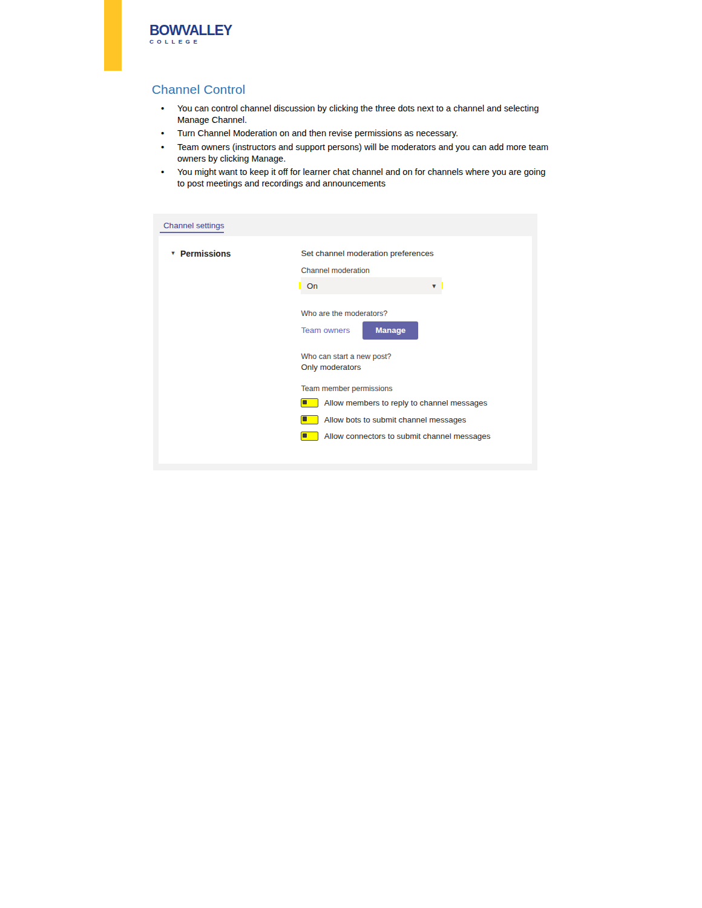BOWVALLEY
COLLEGE
Channel Control
You can control channel discussion by clicking the three dots next to a channel and selecting Manage Channel.
Turn Channel Moderation on and then revise permissions as necessary.
Team owners (instructors and support persons) will be moderators and you can add more team owners by clicking Manage.
You might want to keep it off for learner chat channel and on for channels where you are going to post meetings and recordings and announcements
Channel settings
▼ Permissions
Set channel moderation preferences
Channel moderation
On ▼
Who are the moderators?
Team owners Manage
Who can start a new post?
Only moderators
Team member permissions
Allow members to reply to channel messages
Allow bots to submit channel messages
Allow connectors to submit channel messages